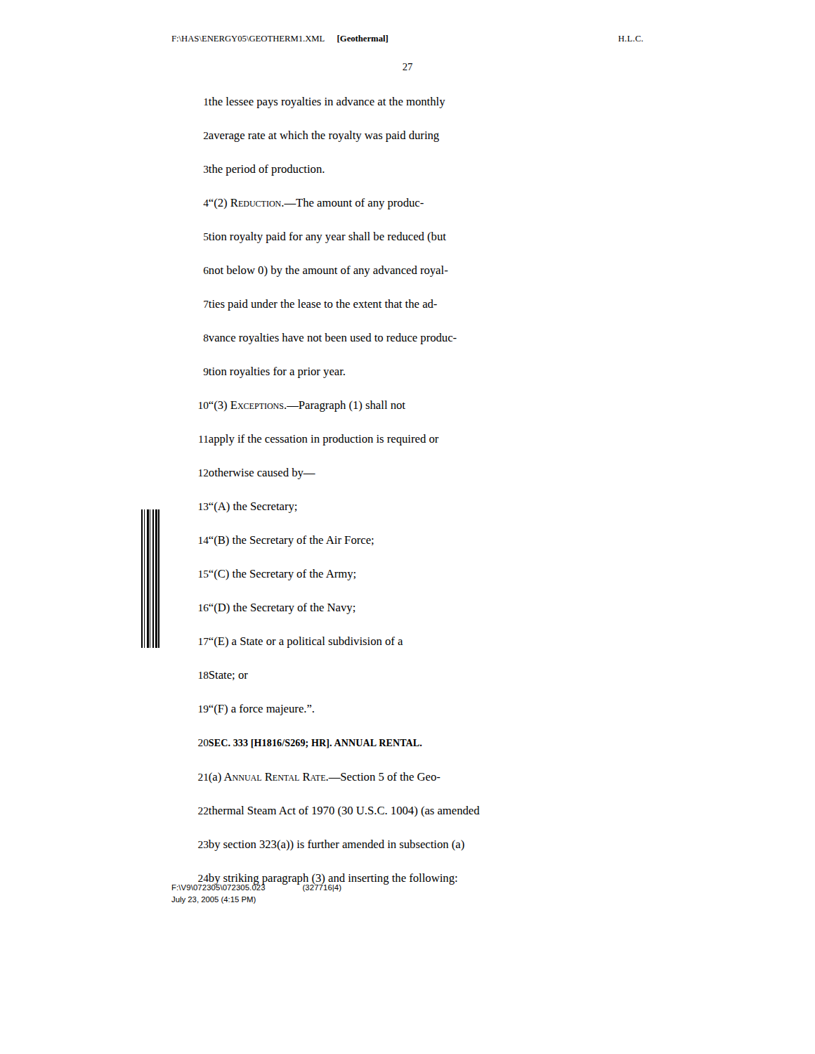F:\HAS\ENERGY05\GEOTHERM1.XML[Geothermal]
H.L.C.
27
| 1 | the lessee pays royalties in advance at the monthly |
| 2 | average rate at which the royalty was paid during |
| 3 | the period of production. |
| 4 | “(2) R eduction .—The amount of any produc- |
| 5 | tion royalty paid for any year shall be reduced (but |
| 6 | not below 0) by the amount of any advanced royal- |
| 7 | ties paid under the lease to the extent that the ad- |
| 8 | vance royalties have not been used to reduce produc- |
| 9 | tion royalties for a prior year. |
| 10 | “(3) E xceptions .—Paragraph (1) shall not |
| 11 | apply if the cessation in production is required or |
| 12 | otherwise caused by— |
| 13 | “(A) the Secretary; |
| 14 | “(B) the Secretary of the Air Force; |
| 15 | “(C) the Secretary of the Army; |
| 16 | “(D) the Secretary of the Navy; |
| 17 | “(E) a State or a political subdivision of a |
| 18 | State; or |
| 19 | “(F) a force majeure.”. |
| 20 | SEC. 333 [H1816/S269; HR]. ANNUAL RENTAL. |
| 21 | (a) A nnual R ental R ate .—Section 5 of the Geo- |
| 22 | thermal Steam Act of 1970 (30 U.S.C. 1004) (as amended |
| 23 | by section 323(a)) is further amended in subsection (a) |
| 24 | by striking paragraph (3) and inserting the following: |
F:\V9\072305\072305.023 (327716|4)
July 23, 2005 (4:15 PM)